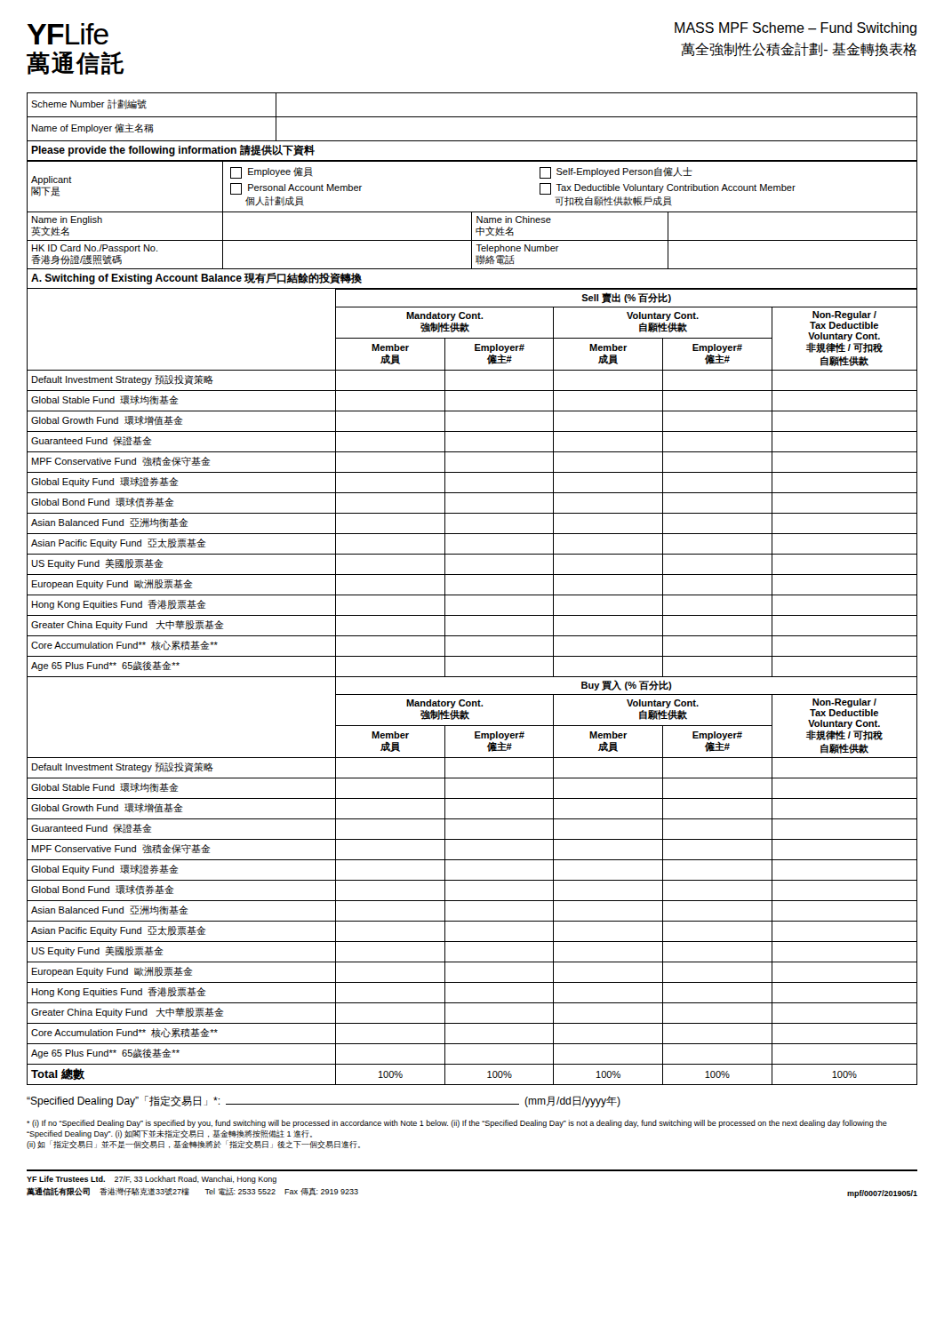YFLife
萬通信託
MASS MPF Scheme – Fund Switching
萬全強制性公積金計劃- 基金轉換表格
| Scheme Number 計劃編號 | |
| Name of Employer 僱主名稱 | |
| Please provide the following information 請提供以下資料 |
| Applicant 閣下是 | / Employee 僱員 / Self-Employed Person自僱人士 / / Personal Account Member 個人計劃成員 / Tax Deductible Voluntary Contribution Account Member 可扣稅自願性供款帳戶成員 / |
| Name in English 英文姓名 | | Name in Chinese 中文姓名 | |
| HK ID Card No./Passport No. 香港身份證/護照號碼 | | Telephone Number 聯絡電話 | |
| A. Switching of Existing Account Balance 現有戶口結餘的投資轉換 |
| | Sell 賣出 (% 百分比) |
| Mandatory Cont. 強制性供款 | Voluntary Cont. 自願性供款 | Non-Regular / Tax Deductible Voluntary Cont. 非規律性 / 可扣稅 自願性供款 |
| Member 成員 | Employer# 僱主# | Member 成員 | Employer# 僱主# |
| Default Investment Strategy 預設投資策略 | | | | | |
| Global Stable Fund 環球均衡基金 | | | | | |
| Global Growth Fund 環球增值基金 | | | | | |
| Guaranteed Fund 保證基金 | | | | | |
| MPF Conservative Fund 強積金保守基金 | | | | | |
| Global Equity Fund 環球證券基金 | | | | | |
| Global Bond Fund 環球債券基金 | | | | | |
| Asian Balanced Fund 亞洲均衡基金 | | | | | |
| Asian Pacific Equity Fund 亞太股票基金 | | | | | |
| US Equity Fund 美國股票基金 | | | | | |
| European Equity Fund 歐洲股票基金 | | | | | |
| Hong Kong Equities Fund 香港股票基金 | | | | | |
| Greater China Equity Fund 大中華股票基金 | | | | | |
| Core Accumulation Fund** 核心累積基金** | | | | | |
| Age 65 Plus Fund** 65歲後基金** | | | | | |
| | Buy 買入 (% 百分比) |
| Mandatory Cont. 強制性供款 | Voluntary Cont. 自願性供款 | Non-Regular / Tax Deductible Voluntary Cont. 非規律性 / 可扣稅 自願性供款 |
| Member 成員 | Employer# 僱主# | Member 成員 | Employer# 僱主# |
| Default Investment Strategy 預設投資策略 | | | | | |
| Global Stable Fund 環球均衡基金 | | | | | |
| Global Growth Fund 環球增值基金 | | | | | |
| Guaranteed Fund 保證基金 | | | | | |
| MPF Conservative Fund 強積金保守基金 | | | | | |
| Global Equity Fund 環球證券基金 | | | | | |
| Global Bond Fund 環球債券基金 | | | | | |
| Asian Balanced Fund 亞洲均衡基金 | | | | | |
| Asian Pacific Equity Fund 亞太股票基金 | | | | | |
| US Equity Fund 美國股票基金 | | | | | |
| European Equity Fund 歐洲股票基金 | | | | | |
| Hong Kong Equities Fund 香港股票基金 | | | | | |
| Greater China Equity Fund 大中華股票基金 | | | | | |
| Core Accumulation Fund** 核心累積基金** | | | | | |
| Age 65 Plus Fund** 65歲後基金** | | | | | |
| Total 總數 | 100% | 100% | 100% | 100% | 100% |
“Specified Dealing Day”「指定交易日」*: (mm月/dd日/yyyy年)
* (i) If no “Specified Dealing Day” is specified by you, fund switching will be processed in accordance with Note 1 below. (ii) If the “Specified Dealing Day” is not a dealing day, fund switching will be processed on the next dealing day following the “Specified Dealing Day”. (i) 如閣下並未指定交易日，基金轉換將按照備註 1 進行。
(ii) 如「指定交易日」並不是一個交易日，基金轉換將於「指定交易日」後之下一個交易日進行。
YF Life Trustees Ltd. 27/F, 33 Lockhart Road, Wanchai, Hong Kong
萬通信託有限公司 香港灣仔駱克道33號27樓 Tel 電話: 2533 5522 Fax 傳真: 2919 9233
mpf/0007/201905/1